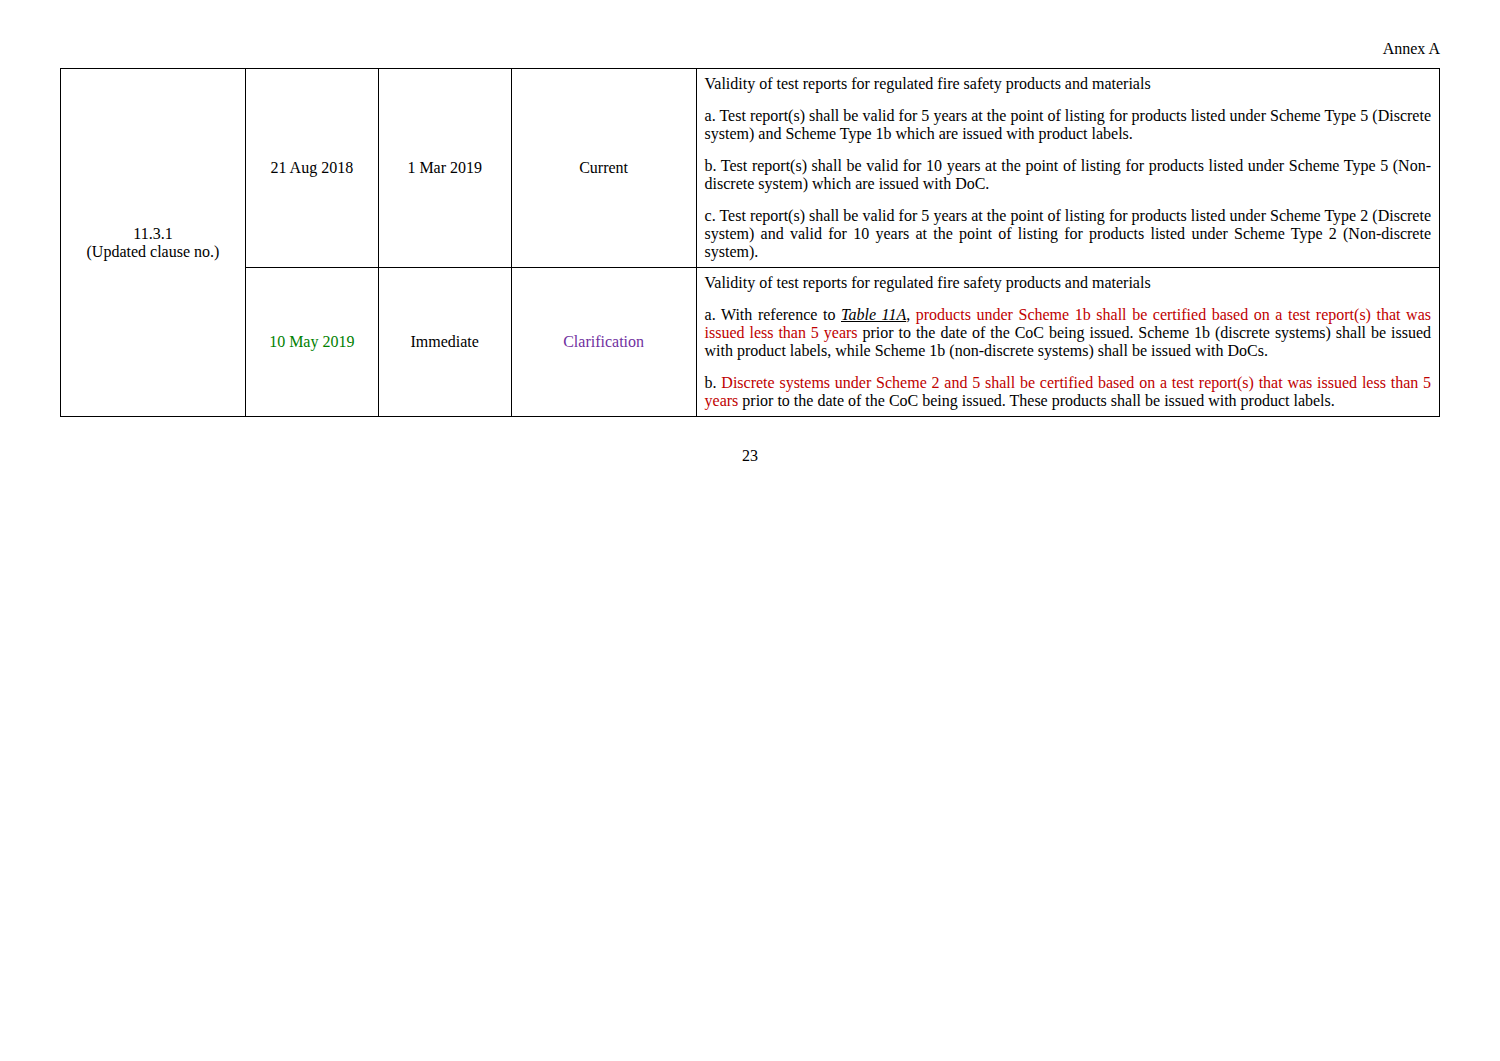Annex A
| 11.3.1 (Updated clause no.) | 21 Aug 2018 | 1 Mar 2019 | Current | Validity of test reports for regulated fire safety products and materials a. Test report(s) shall be valid for 5 years at the point of listing for products listed under Scheme Type 5 (Discrete system) and Scheme Type 1b which are issued with product labels. b. Test report(s) shall be valid for 10 years at the point of listing for products listed under Scheme Type 5 (Non-discrete system) which are issued with DoC. c. Test report(s) shall be valid for 5 years at the point of listing for products listed under Scheme Type 2 (Discrete system) and valid for 10 years at the point of listing for products listed under Scheme Type 2 (Non-discrete system). |
| 10 May 2019 | Immediate | Clarification | Validity of test reports for regulated fire safety products and materials a. With reference to Table 11A , products under Scheme 1b shall be certified based on a test report(s) that was issued less than 5 years prior to the date of the CoC being issued. Scheme 1b (discrete systems) shall be issued with product labels, while Scheme 1b (non-discrete systems) shall be issued with DoCs. b. Discrete systems under Scheme 2 and 5 shall be certified based on a test report(s) that was issued less than 5 years prior to the date of the CoC being issued. These products shall be issued with product labels. |
23